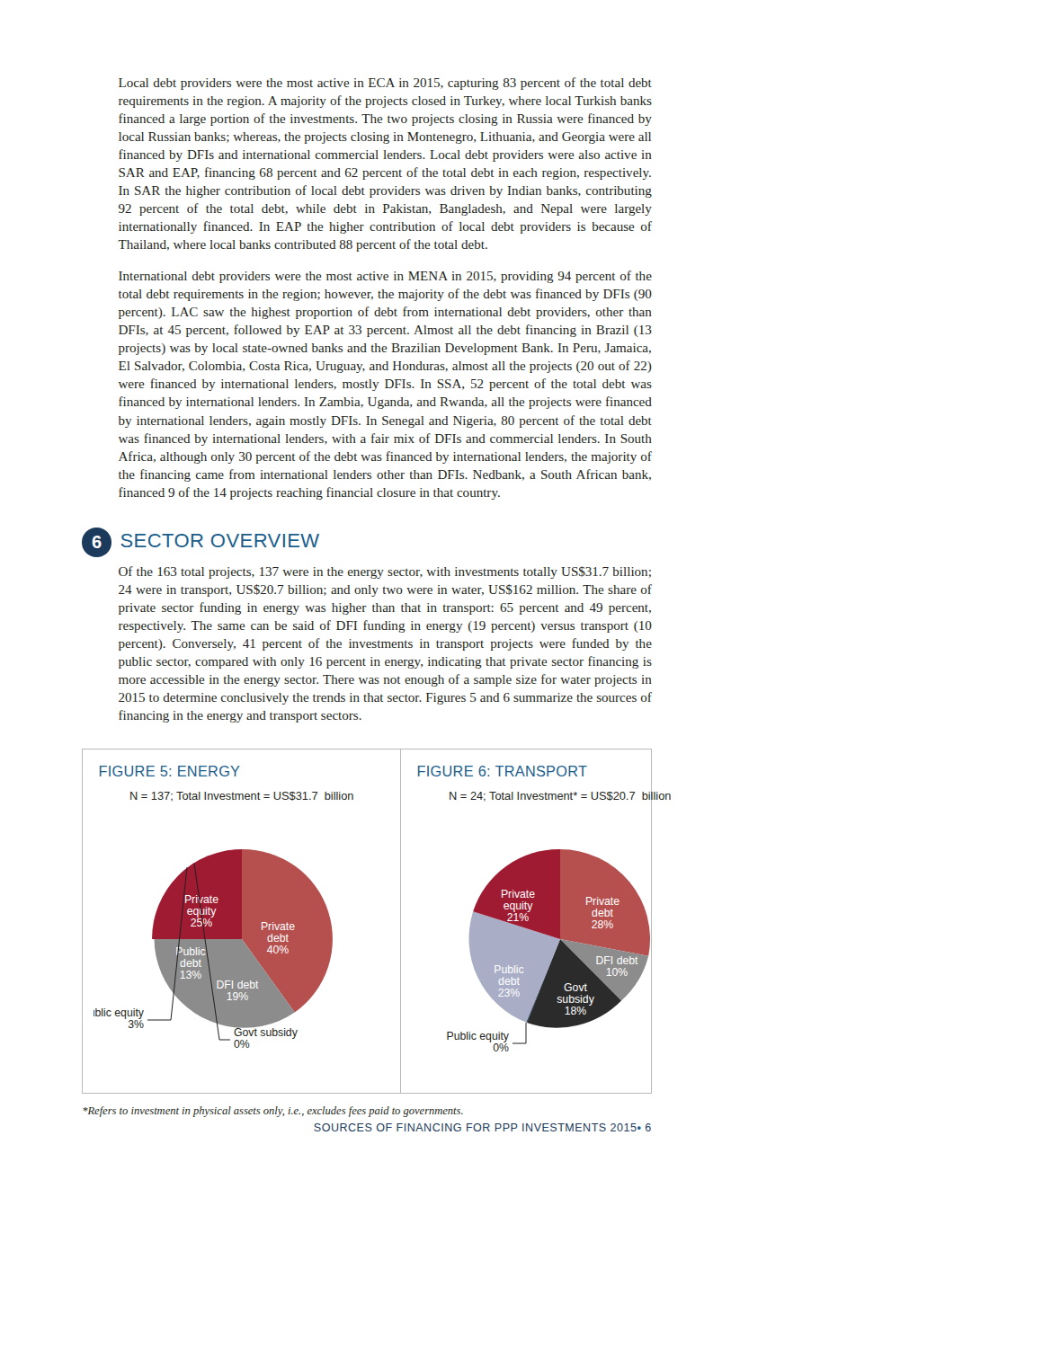Local debt providers were the most active in ECA in 2015, capturing 83 percent of the total debt requirements in the region. A majority of the projects closed in Turkey, where local Turkish banks financed a large portion of the investments. The two projects closing in Russia were financed by local Russian banks; whereas, the projects closing in Montenegro, Lithuania, and Georgia were all financed by DFIs and international commercial lenders. Local debt providers were also active in SAR and EAP, financing 68 percent and 62 percent of the total debt in each region, respectively. In SAR the higher contribution of local debt providers was driven by Indian banks, contributing 92 percent of the total debt, while debt in Pakistan, Bangladesh, and Nepal were largely internationally financed. In EAP the higher contribution of local debt providers is because of Thailand, where local banks contributed 88 percent of the total debt.
International debt providers were the most active in MENA in 2015, providing 94 percent of the total debt requirements in the region; however, the majority of the debt was financed by DFIs (90 percent). LAC saw the highest proportion of debt from international debt providers, other than DFIs, at 45 percent, followed by EAP at 33 percent. Almost all the debt financing in Brazil (13 projects) was by local state-owned banks and the Brazilian Development Bank. In Peru, Jamaica, El Salvador, Colombia, Costa Rica, Uruguay, and Honduras, almost all the projects (20 out of 22) were financed by international lenders, mostly DFIs. In SSA, 52 percent of the total debt was financed by international lenders. In Zambia, Uganda, and Rwanda, all the projects were financed by international lenders, again mostly DFIs. In Senegal and Nigeria, 80 percent of the total debt was financed by international lenders, with a fair mix of DFIs and commercial lenders. In South Africa, although only 30 percent of the debt was financed by international lenders, the majority of the financing came from international lenders other than DFIs. Nedbank, a South African bank, financed 9 of the 14 projects reaching financial closure in that country.
6
SECTOR OVERVIEW
Of the 163 total projects, 137 were in the energy sector, with investments totally US$31.7 billion; 24 were in transport, US$20.7 billion; and only two were in water, US$162 million. The share of private sector funding in energy was higher than that in transport: 65 percent and 49 percent, respectively. The same can be said of DFI funding in energy (19 percent) versus transport (10 percent). Conversely, 41 percent of the investments in transport projects were funded by the public sector, compared with only 16 percent in energy, indicating that private sector financing is more accessible in the energy sector. There was not enough of a sample size for water projects in 2015 to determine conclusively the trends in that sector. Figures 5 and 6 summarize the sources of financing in the energy and transport sectors.
FIGURE 5: ENERGY
N = 137; Total Investment = US$31.7 billion
Pie centered at (165,150), r=100. Start at 12 o'clock, clockwise. Private debt 40% (0-144deg), DFI debt 19% (144-212.4), Govt subsidy 0% (212.4), Public equity 3% (212.4-223.2), Public debt 13% (223.2-270), Private equity 25% (270-360) Private debt 40% DFI debt 19% Public debt 13% Private equity 25% Public equity 3% Govt subsidy 0%
FIGURE 6: TRANSPORT
N = 24; Total Investment* = US$20.7 billion
Pie centered at (165,150), r=100. Start at 12 o'clock, clockwise. Private debt 28% (0-100.8), DFI debt 10% (100.8-136.8), Govt subsidy 18% (136.8-201.6), Public equity 0% (201.6), Public debt 23% (201.6-284.4), Private equity 21% (284.4-360) Private debt 28% DFI debt 10% Govt subsidy 18% Public debt 23% Private equity 21% Public equity 0%
*Refers to investment in physical assets only, i.e., excludes fees paid to governments.
SOURCES OF FINANCING FOR PPP INVESTMENTS 2015• 6